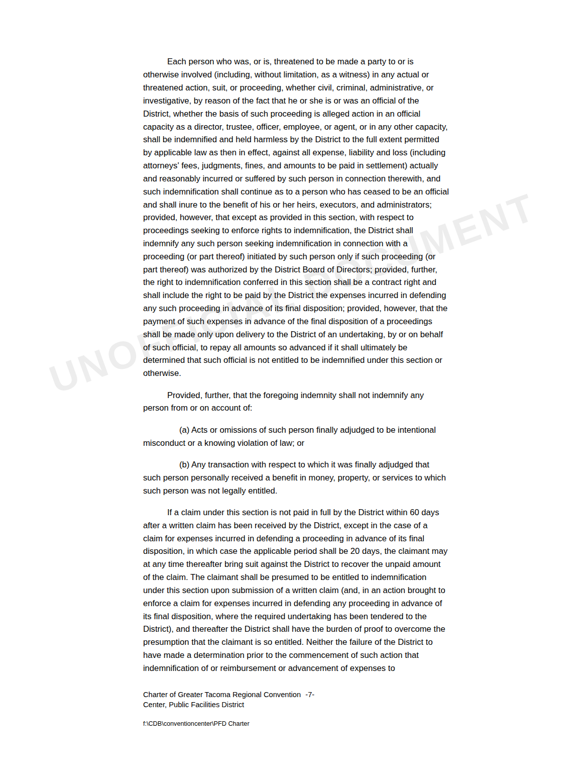UNOFFICIAL DOCUMENT
Each person who was, or is, threatened to be made a party to or is otherwise involved (including, without limitation, as a witness) in any actual or threatened action, suit, or proceeding, whether civil, criminal, administrative, or investigative, by reason of the fact that he or she is or was an official of the District, whether the basis of such proceeding is alleged action in an official capacity as a director, trustee, officer, employee, or agent, or in any other capacity, shall be indemnified and held harmless by the District to the full extent permitted by applicable law as then in effect, against all expense, liability and loss (including attorneys' fees, judgments, fines, and amounts to be paid in settlement) actually and reasonably incurred or suffered by such person in connection therewith, and such indemnification shall continue as to a person who has ceased to be an official and shall inure to the benefit of his or her heirs, executors, and administrators; provided, however, that except as provided in this section, with respect to proceedings seeking to enforce rights to indemnification, the District shall indemnify any such person seeking indemnification in connection with a proceeding (or part thereof) initiated by such person only if such proceeding (or part thereof) was authorized by the District Board of Directors; provided, further, the right to indemnification conferred in this section shall be a contract right and shall include the right to be paid by the District the expenses incurred in defending any such proceeding in advance of its final disposition; provided, however, that the payment of such expenses in advance of the final disposition of a proceedings shall be made only upon delivery to the District of an undertaking, by or on behalf of such official, to repay all amounts so advanced if it shall ultimately be determined that such official is not entitled to be indemnified under this section or otherwise.
Provided, further, that the foregoing indemnity shall not indemnify any person from or on account of:
(a) Acts or omissions of such person finally adjudged to be intentional misconduct or a knowing violation of law; or
(b) Any transaction with respect to which it was finally adjudged that such person personally received a benefit in money, property, or services to which such person was not legally entitled.
If a claim under this section is not paid in full by the District within 60 days after a written claim has been received by the District, except in the case of a claim for expenses incurred in defending a proceeding in advance of its final disposition, in which case the applicable period shall be 20 days, the claimant may at any time thereafter bring suit against the District to recover the unpaid amount of the claim. The claimant shall be presumed to be entitled to indemnification under this section upon submission of a written claim (and, in an action brought to enforce a claim for expenses incurred in defending any proceeding in advance of its final disposition, where the required undertaking has been tendered to the District), and thereafter the District shall have the burden of proof to overcome the presumption that the claimant is so entitled. Neither the failure of the District to have made a determination prior to the commencement of such action that indemnification of or reimbursement or advancement of expenses to
Charter of Greater Tacoma Regional Convention -7-
Center, Public Facilities District
f:\CDB\conventioncenter\PFD Charter